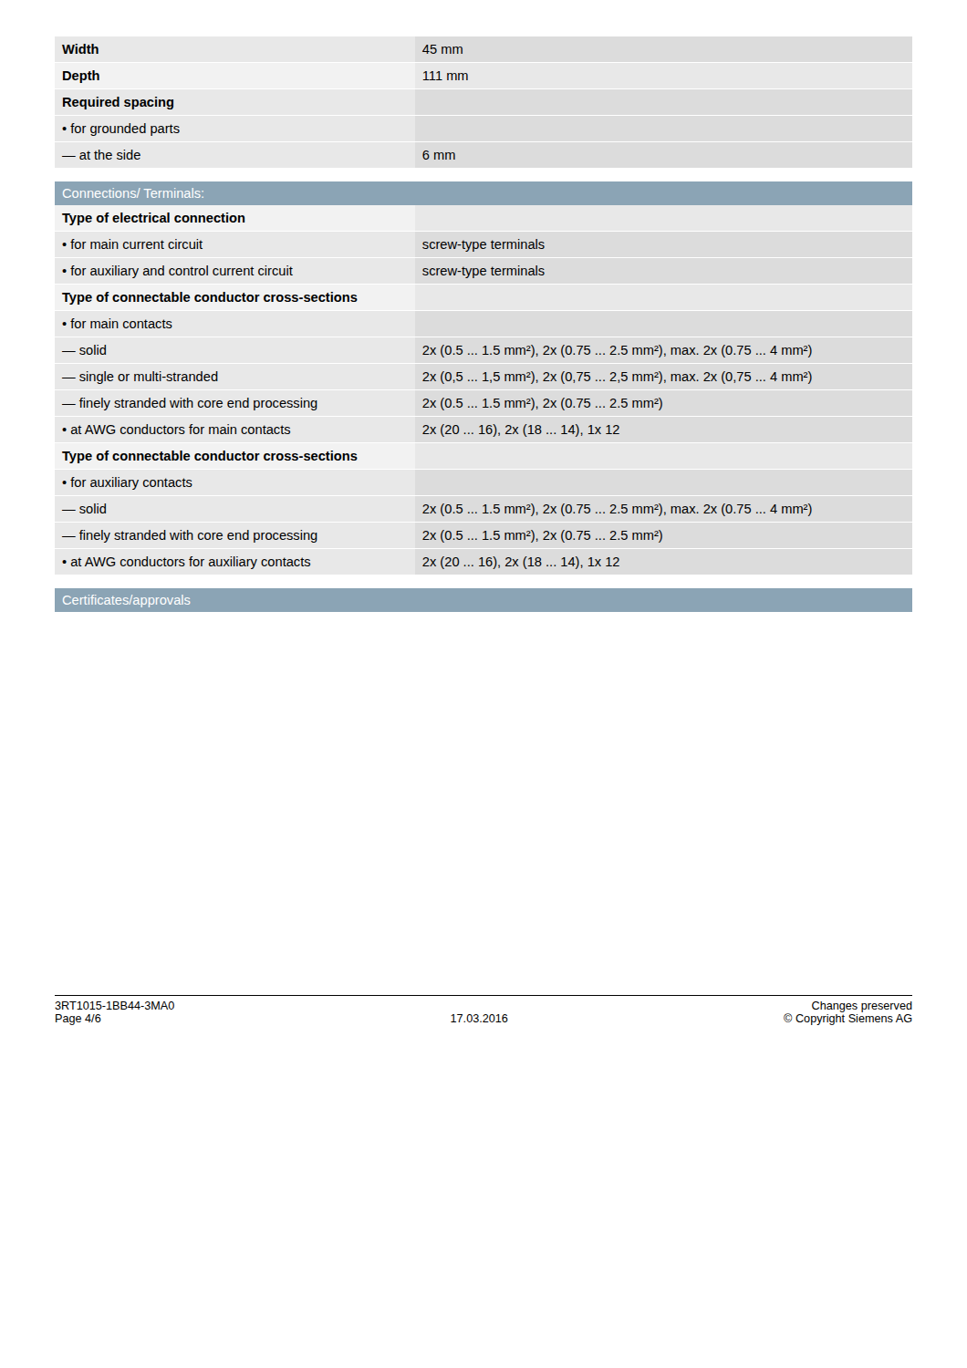| Width | 45 mm |
| Depth | 111 mm |
| Required spacing | |
| • for grounded parts | |
| — at the side | 6 mm |
Connections/ Terminals:
| Type of electrical connection | |
| • for main current circuit | screw-type terminals |
| • for auxiliary and control current circuit | screw-type terminals |
| Type of connectable conductor cross-sections | |
| • for main contacts | |
| — solid | 2x (0.5 ... 1.5 mm²), 2x (0.75 ... 2.5 mm²), max. 2x (0.75 ... 4 mm²) |
| — single or multi-stranded | 2x (0,5 ... 1,5 mm²), 2x (0,75 ... 2,5 mm²), max. 2x (0,75 ... 4 mm²) |
| — finely stranded with core end processing | 2x (0.5 ... 1.5 mm²), 2x (0.75 ... 2.5 mm²) |
| • at AWG conductors for main contacts | 2x (20 ... 16), 2x (18 ... 14), 1x 12 |
| Type of connectable conductor cross-sections | |
| • for auxiliary contacts | |
| — solid | 2x (0.5 ... 1.5 mm²), 2x (0.75 ... 2.5 mm²), max. 2x (0.75 ... 4 mm²) |
| — finely stranded with core end processing | 2x (0.5 ... 1.5 mm²), 2x (0.75 ... 2.5 mm²) |
| • at AWG conductors for auxiliary contacts | 2x (20 ... 16), 2x (18 ... 14), 1x 12 |
Certificates/approvals
3RT1015-1BB44-3MA0
Page 4/6
17.03.2016
Changes preserved
© Copyright Siemens AG